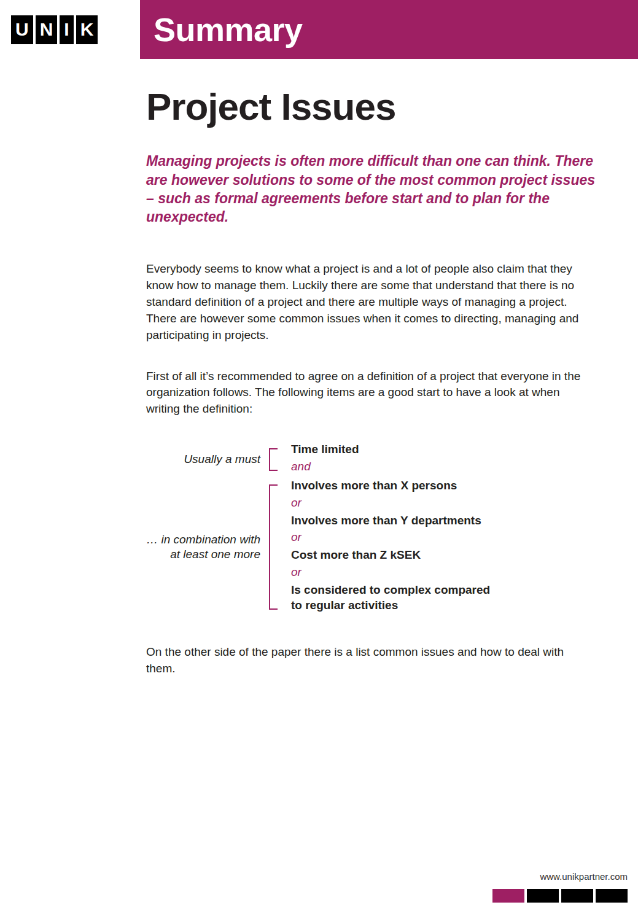UNIK
Summary
Project Issues
Managing projects is often more difficult than one can think. There are however solutions to some of the most common project issues – such as formal agreements before start and to plan for the unexpected.
Everybody seems to know what a project is and a lot of people also claim that they know how to manage them. Luckily there are some that understand that there is no standard definition of a project and there are multiple ways of managing a project. There are however some common issues when it comes to directing, managing and participating in projects.
First of all it’s recommended to agree on a definition of a project that everyone in the organization follows. The following items are a good start to have a look at when writing the definition:
Usually a must
Time limited
and
… in combination with at least one more
Involves more than X persons
or
Involves more than Y departments
or
Cost more than Z kSEK
or
Is considered to complex compared
to regular activities
On the other side of the paper there is a list common issues and how to deal with them.
www.unikpartner.com